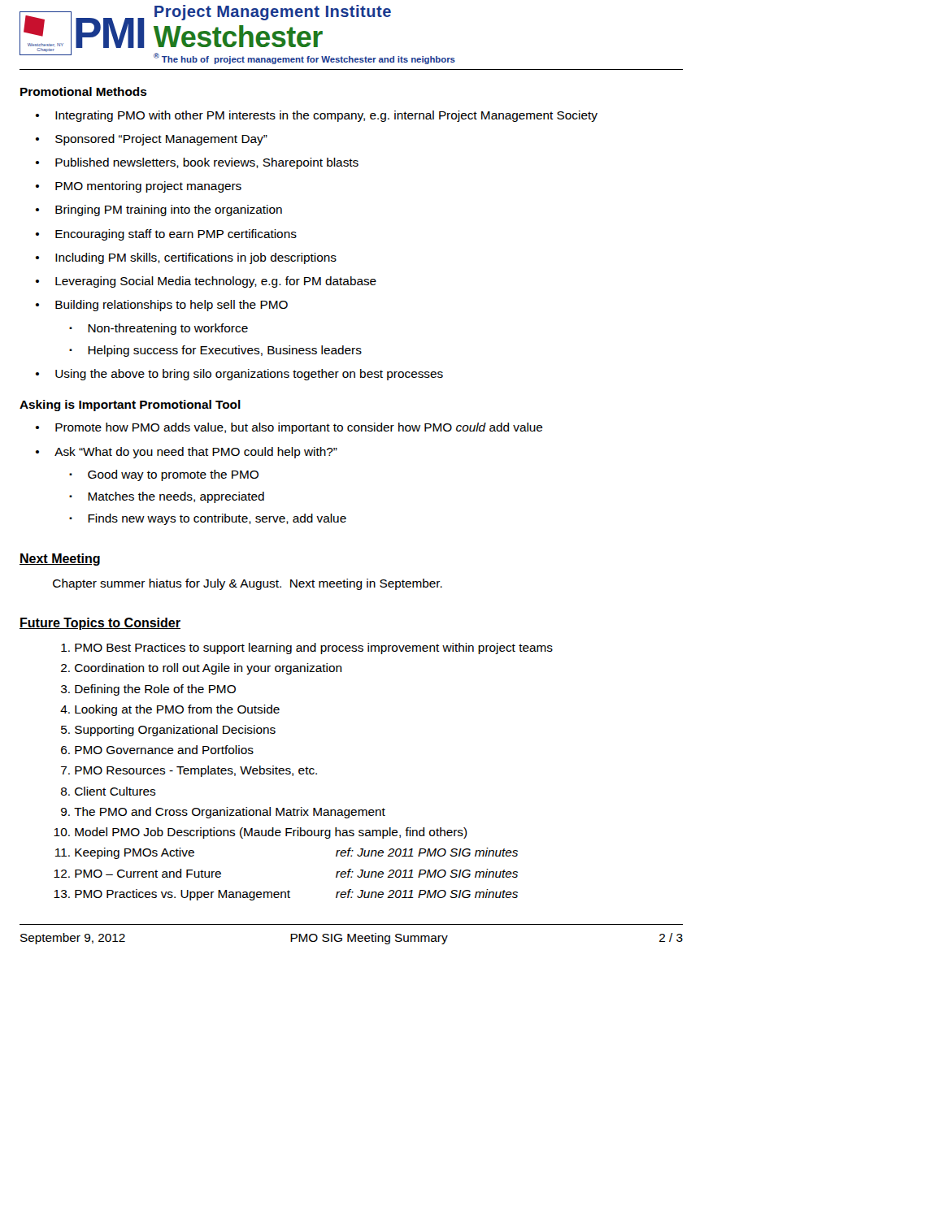Westchester, NY
Chapter
PMI
Project Management Institute
Westchester
® The hub of project management for Westchester and its neighbors
Promotional Methods
Integrating PMO with other PM interests in the company, e.g. internal Project Management Society
Sponsored “Project Management Day”
Published newsletters, book reviews, Sharepoint blasts
PMO mentoring project managers
Bringing PM training into the organization
Encouraging staff to earn PMP certifications
Including PM skills, certifications in job descriptions
Leveraging Social Media technology, e.g. for PM database
Building relationships to help sell the PMO
Non-threatening to workforce
Helping success for Executives, Business leaders
Using the above to bring silo organizations together on best processes
Asking is Important Promotional Tool
Promote how PMO adds value, but also important to consider how PMO could add value
Ask “What do you need that PMO could help with?”
Good way to promote the PMO
Matches the needs, appreciated
Finds new ways to contribute, serve, add value
Next Meeting
Chapter summer hiatus for July & August. Next meeting in September.
Future Topics to Consider
PMO Best Practices to support learning and process improvement within project teams
Coordination to roll out Agile in your organization
Defining the Role of the PMO
Looking at the PMO from the Outside
Supporting Organizational Decisions
PMO Governance and Portfolios
PMO Resources - Templates, Websites, etc.
Client Cultures
The PMO and Cross Organizational Matrix Management
Model PMO Job Descriptions (Maude Fribourg has sample, find others)
Keeping PMOs Active ref: June 2011 PMO SIG minutes
PMO – Current and Future ref: June 2011 PMO SIG minutes
PMO Practices vs. Upper Management ref: June 2011 PMO SIG minutes
September 9, 2012
PMO SIG Meeting Summary
2 / 3